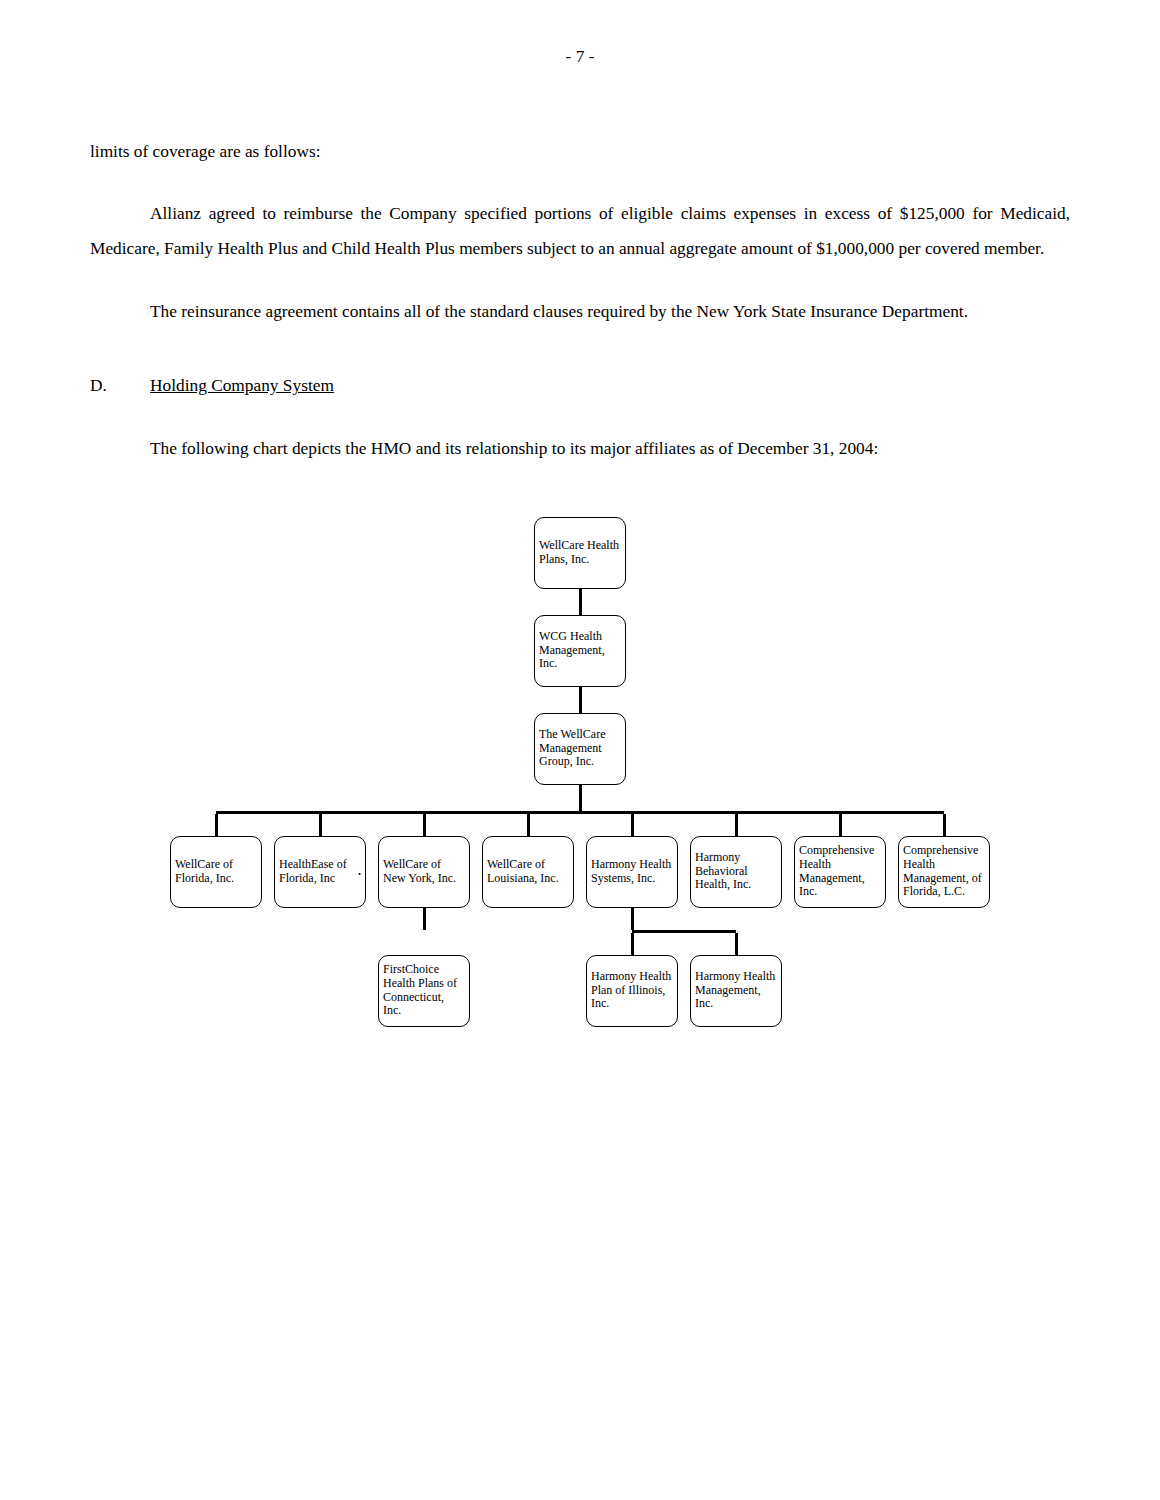- 7 -
limits of coverage are as follows:
Allianz agreed to reimburse the Company specified portions of eligible claims expenses in excess of $125,000 for Medicaid, Medicare, Family Health Plus and Child Health Plus members subject to an annual aggregate amount of $1,000,000 per covered member.
The reinsurance agreement contains all of the standard clauses required by the New York State Insurance Department.
D. Holding Company System
The following chart depicts the HMO and its relationship to its major affiliates as of December 31, 2004:
WellCare Health Plans, Inc.
WCG Health Management, Inc.
The WellCare Management Group, Inc.
WellCare of Florida, Inc.
HealthEase of Florida, Inc.
WellCare of New York, Inc.
WellCare of Louisiana, Inc.
Harmony Health Systems, Inc.
Harmony Behavioral Health, Inc.
Comprehensive Health Management, Inc.
Comprehensive Health Management, of Florida, L.C.
FirstChoice Health Plans of Connecticut, Inc.
Harmony Health Plan of Illinois, Inc.
Harmony Health Management, Inc.